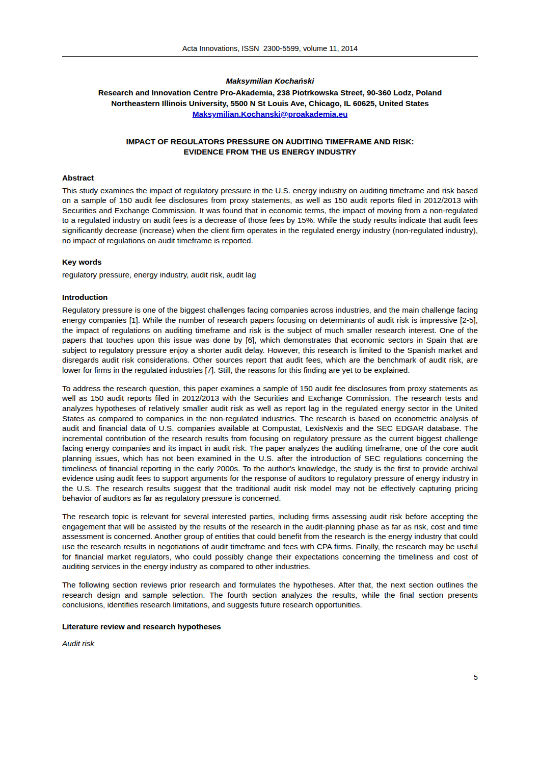Acta Innovations, ISSN 2300-5599, volume 11, 2014
Maksymilian Kochański
Research and Innovation Centre Pro-Akademia, 238 Piotrkowska Street, 90-360 Lodz, Poland
Northeastern Illinois University, 5500 N St Louis Ave, Chicago, IL 60625, United States
Maksymilian.Kochanski@proakademia.eu
Impact of Regulators Pressure on Auditing Timeframe and Risk:
Evidence from the US Energy Industry
Abstract
This study examines the impact of regulatory pressure in the U.S. energy industry on auditing timeframe and risk based on a sample of 150 audit fee disclosures from proxy statements, as well as 150 audit reports filed in 2012/2013 with Securities and Exchange Commission. It was found that in economic terms, the impact of moving from a non-regulated to a regulated industry on audit fees is a decrease of those fees by 15%. While the study results indicate that audit fees significantly decrease (increase) when the client firm operates in the regulated energy industry (non-regulated industry), no impact of regulations on audit timeframe is reported.
Key words
regulatory pressure, energy industry, audit risk, audit lag
Introduction
Regulatory pressure is one of the biggest challenges facing companies across industries, and the main challenge facing energy companies [1]. While the number of research papers focusing on determinants of audit risk is impressive [2-5], the impact of regulations on auditing timeframe and risk is the subject of much smaller research interest. One of the papers that touches upon this issue was done by [6], which demonstrates that economic sectors in Spain that are subject to regulatory pressure enjoy a shorter audit delay. However, this research is limited to the Spanish market and disregards audit risk considerations. Other sources report that audit fees, which are the benchmark of audit risk, are lower for firms in the regulated industries [7]. Still, the reasons for this finding are yet to be explained.
To address the research question, this paper examines a sample of 150 audit fee disclosures from proxy statements as well as 150 audit reports filed in 2012/2013 with the Securities and Exchange Commission. The research tests and analyzes hypotheses of relatively smaller audit risk as well as report lag in the regulated energy sector in the United States as compared to companies in the non-regulated industries. The research is based on econometric analysis of audit and financial data of U.S. companies available at Compustat, LexisNexis and the SEC EDGAR database. The incremental contribution of the research results from focusing on regulatory pressure as the current biggest challenge facing energy companies and its impact in audit risk. The paper analyzes the auditing timeframe, one of the core audit planning issues, which has not been examined in the U.S. after the introduction of SEC regulations concerning the timeliness of financial reporting in the early 2000s. To the author's knowledge, the study is the first to provide archival evidence using audit fees to support arguments for the response of auditors to regulatory pressure of energy industry in the U.S. The research results suggest that the traditional audit risk model may not be effectively capturing pricing behavior of auditors as far as regulatory pressure is concerned.
The research topic is relevant for several interested parties, including firms assessing audit risk before accepting the engagement that will be assisted by the results of the research in the audit-planning phase as far as risk, cost and time assessment is concerned. Another group of entities that could benefit from the research is the energy industry that could use the research results in negotiations of audit timeframe and fees with CPA firms. Finally, the research may be useful for financial market regulators, who could possibly change their expectations concerning the timeliness and cost of auditing services in the energy industry as compared to other industries.
The following section reviews prior research and formulates the hypotheses. After that, the next section outlines the research design and sample selection. The fourth section analyzes the results, while the final section presents conclusions, identifies research limitations, and suggests future research opportunities.
Literature review and research hypotheses
Audit risk
5